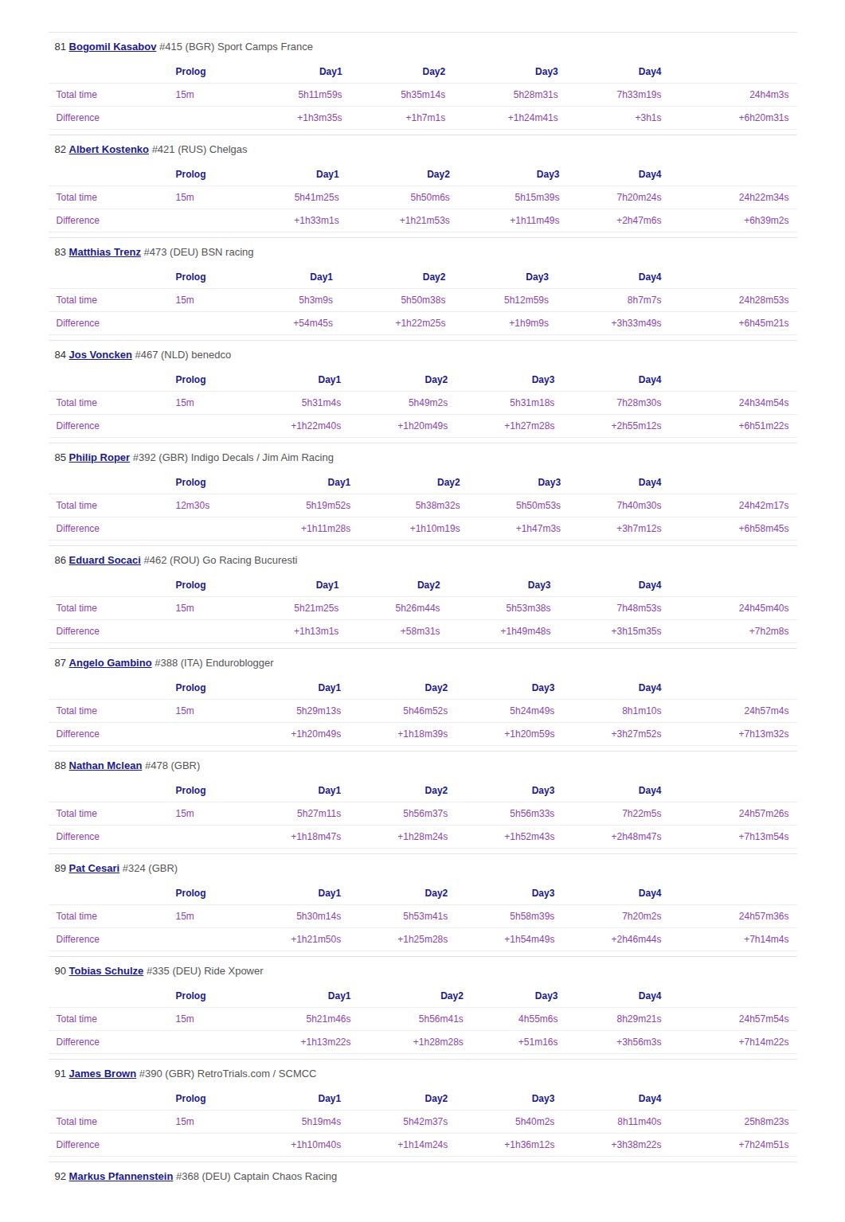81 Bogomil Kasabov #415 (BGR) Sport Camps France
| | Prolog | Day1 | Day2 | Day3 | Day4 | |
| --- | --- | --- | --- | --- | --- | --- |
| Total time | 15m | 5h11m59s | 5h35m14s | 5h28m31s | 7h33m19s | 24h4m3s |
| Difference | | +1h3m35s | +1h7m1s | +1h24m41s | +3h1s | +6h20m31s |
82 Albert Kostenko #421 (RUS) Chelgas
| | Prolog | Day1 | Day2 | Day3 | Day4 | |
| --- | --- | --- | --- | --- | --- | --- |
| Total time | 15m | 5h41m25s | 5h50m6s | 5h15m39s | 7h20m24s | 24h22m34s |
| Difference | | +1h33m1s | +1h21m53s | +1h11m49s | +2h47m6s | +6h39m2s |
83 Matthias Trenz #473 (DEU) BSN racing
| | Prolog | Day1 | Day2 | Day3 | Day4 | |
| --- | --- | --- | --- | --- | --- | --- |
| Total time | 15m | 5h3m9s | 5h50m38s | 5h12m59s | 8h7m7s | 24h28m53s |
| Difference | | +54m45s | +1h22m25s | +1h9m9s | +3h33m49s | +6h45m21s |
84 Jos Voncken #467 (NLD) benedco
| | Prolog | Day1 | Day2 | Day3 | Day4 | |
| --- | --- | --- | --- | --- | --- | --- |
| Total time | 15m | 5h31m4s | 5h49m2s | 5h31m18s | 7h28m30s | 24h34m54s |
| Difference | | +1h22m40s | +1h20m49s | +1h27m28s | +2h55m12s | +6h51m22s |
85 Philip Roper #392 (GBR) Indigo Decals / Jim Aim Racing
| | Prolog | Day1 | Day2 | Day3 | Day4 | |
| --- | --- | --- | --- | --- | --- | --- |
| Total time | 12m30s | 5h19m52s | 5h38m32s | 5h50m53s | 7h40m30s | 24h42m17s |
| Difference | | +1h11m28s | +1h10m19s | +1h47m3s | +3h7m12s | +6h58m45s |
86 Eduard Socaci #462 (ROU) Go Racing Bucuresti
| | Prolog | Day1 | Day2 | Day3 | Day4 | |
| --- | --- | --- | --- | --- | --- | --- |
| Total time | 15m | 5h21m25s | 5h26m44s | 5h53m38s | 7h48m53s | 24h45m40s |
| Difference | | +1h13m1s | +58m31s | +1h49m48s | +3h15m35s | +7h2m8s |
87 Angelo Gambino #388 (ITA) Enduroblogger
| | Prolog | Day1 | Day2 | Day3 | Day4 | |
| --- | --- | --- | --- | --- | --- | --- |
| Total time | 15m | 5h29m13s | 5h46m52s | 5h24m49s | 8h1m10s | 24h57m4s |
| Difference | | +1h20m49s | +1h18m39s | +1h20m59s | +3h27m52s | +7h13m32s |
88 Nathan Mclean #478 (GBR)
| | Prolog | Day1 | Day2 | Day3 | Day4 | |
| --- | --- | --- | --- | --- | --- | --- |
| Total time | 15m | 5h27m11s | 5h56m37s | 5h56m33s | 7h22m5s | 24h57m26s |
| Difference | | +1h18m47s | +1h28m24s | +1h52m43s | +2h48m47s | +7h13m54s |
89 Pat Cesari #324 (GBR)
| | Prolog | Day1 | Day2 | Day3 | Day4 | |
| --- | --- | --- | --- | --- | --- | --- |
| Total time | 15m | 5h30m14s | 5h53m41s | 5h58m39s | 7h20m2s | 24h57m36s |
| Difference | | +1h21m50s | +1h25m28s | +1h54m49s | +2h46m44s | +7h14m4s |
90 Tobias Schulze #335 (DEU) Ride Xpower
| | Prolog | Day1 | Day2 | Day3 | Day4 | |
| --- | --- | --- | --- | --- | --- | --- |
| Total time | 15m | 5h21m46s | 5h56m41s | 4h55m6s | 8h29m21s | 24h57m54s |
| Difference | | +1h13m22s | +1h28m28s | +51m16s | +3h56m3s | +7h14m22s |
91 James Brown #390 (GBR) RetroTrials.com / SCMCC
| | Prolog | Day1 | Day2 | Day3 | Day4 | |
| --- | --- | --- | --- | --- | --- | --- |
| Total time | 15m | 5h19m4s | 5h42m37s | 5h40m2s | 8h11m40s | 25h8m23s |
| Difference | | +1h10m40s | +1h14m24s | +1h36m12s | +3h38m22s | +7h24m51s |
92 Markus Pfannenstein #368 (DEU) Captain Chaos Racing